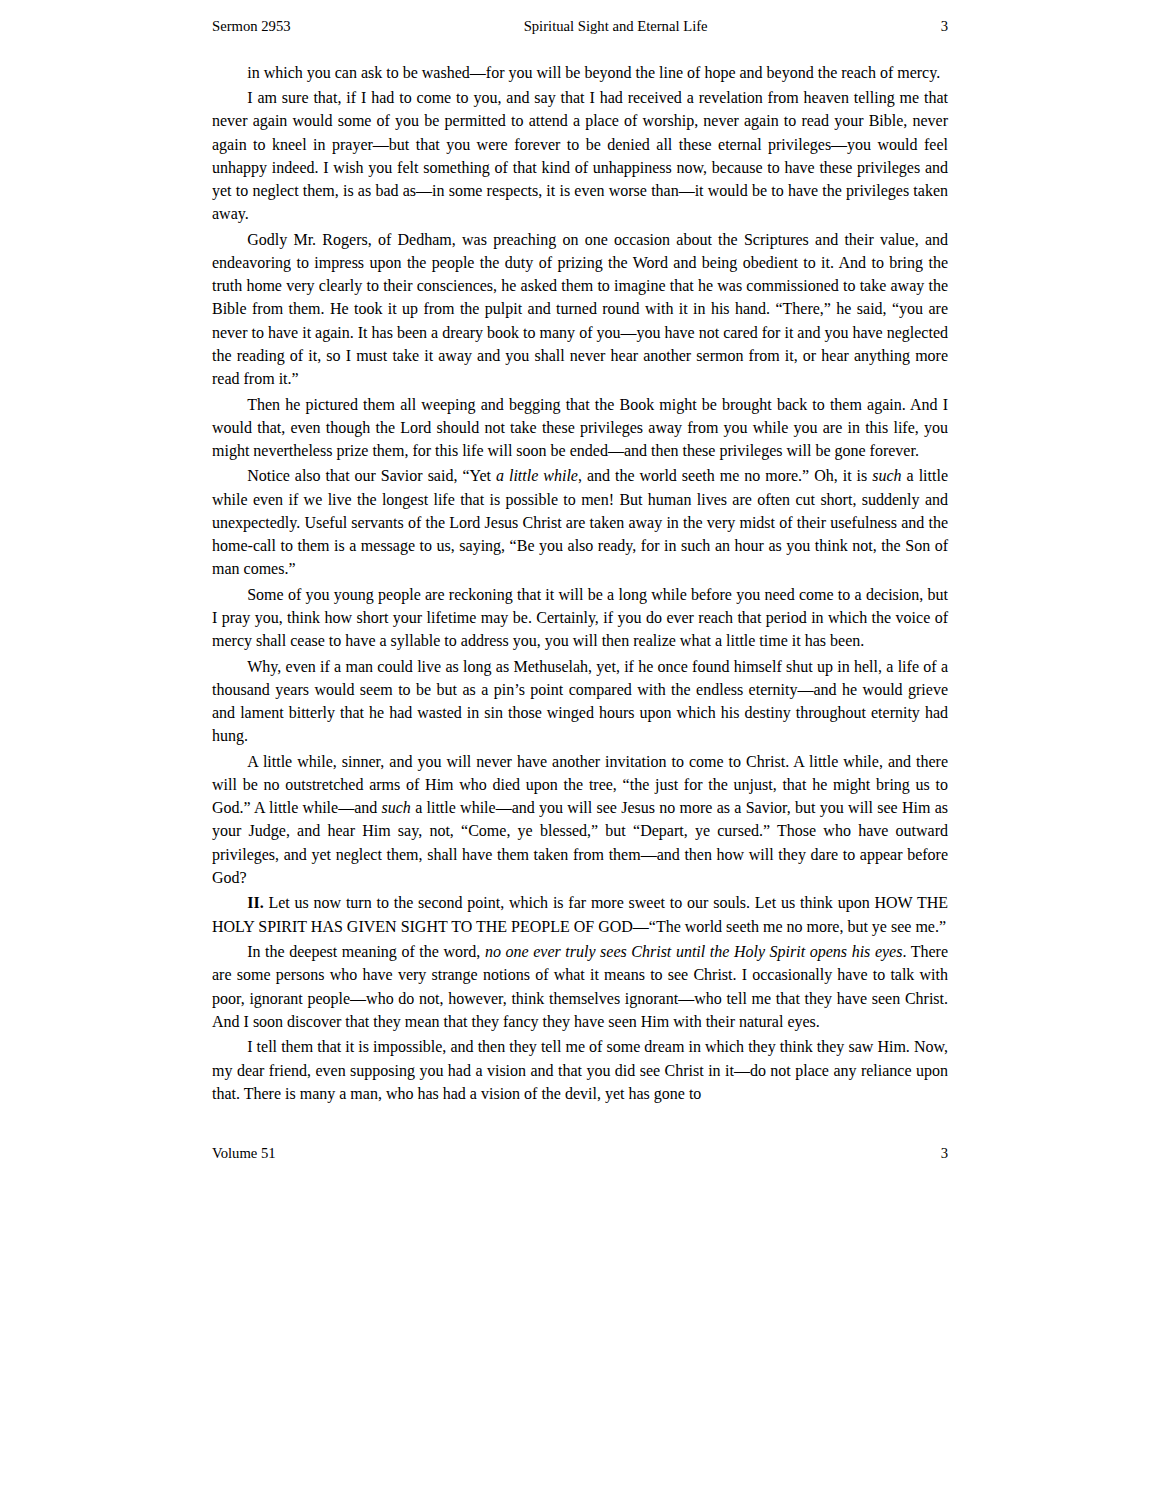Sermon 2953 Spiritual Sight and Eternal Life 3
in which you can ask to be washed—for you will be beyond the line of hope and beyond the reach of mercy.
I am sure that, if I had to come to you, and say that I had received a revelation from heaven telling me that never again would some of you be permitted to attend a place of worship, never again to read your Bible, never again to kneel in prayer—but that you were forever to be denied all these eternal privileges—you would feel unhappy indeed. I wish you felt something of that kind of unhappiness now, because to have these privileges and yet to neglect them, is as bad as—in some respects, it is even worse than—it would be to have the privileges taken away.
Godly Mr. Rogers, of Dedham, was preaching on one occasion about the Scriptures and their value, and endeavoring to impress upon the people the duty of prizing the Word and being obedient to it. And to bring the truth home very clearly to their consciences, he asked them to imagine that he was commissioned to take away the Bible from them. He took it up from the pulpit and turned round with it in his hand. “There,” he said, “you are never to have it again. It has been a dreary book to many of you—you have not cared for it and you have neglected the reading of it, so I must take it away and you shall never hear another sermon from it, or hear anything more read from it.”
Then he pictured them all weeping and begging that the Book might be brought back to them again. And I would that, even though the Lord should not take these privileges away from you while you are in this life, you might nevertheless prize them, for this life will soon be ended—and then these privileges will be gone forever.
Notice also that our Savior said, “Yet a little while, and the world seeth me no more.” Oh, it is such a little while even if we live the longest life that is possible to men! But human lives are often cut short, suddenly and unexpectedly. Useful servants of the Lord Jesus Christ are taken away in the very midst of their usefulness and the home-call to them is a message to us, saying, “Be you also ready, for in such an hour as you think not, the Son of man comes.”
Some of you young people are reckoning that it will be a long while before you need come to a decision, but I pray you, think how short your lifetime may be. Certainly, if you do ever reach that period in which the voice of mercy shall cease to have a syllable to address you, you will then realize what a little time it has been.
Why, even if a man could live as long as Methuselah, yet, if he once found himself shut up in hell, a life of a thousand years would seem to be but as a pin’s point compared with the endless eternity—and he would grieve and lament bitterly that he had wasted in sin those winged hours upon which his destiny throughout eternity had hung.
A little while, sinner, and you will never have another invitation to come to Christ. A little while, and there will be no outstretched arms of Him who died upon the tree, “the just for the unjust, that he might bring us to God.” A little while—and such a little while—and you will see Jesus no more as a Savior, but you will see Him as your Judge, and hear Him say, not, “Come, ye blessed,” but “Depart, ye cursed.” Those who have outward privileges, and yet neglect them, shall have them taken from them—and then how will they dare to appear before God?
II. Let us now turn to the second point, which is far more sweet to our souls. Let us think upon HOW THE HOLY SPIRIT HAS GIVEN SIGHT TO THE PEOPLE OF GOD—“The world seeth me no more, but ye see me.”
In the deepest meaning of the word, no one ever truly sees Christ until the Holy Spirit opens his eyes. There are some persons who have very strange notions of what it means to see Christ. I occasionally have to talk with poor, ignorant people—who do not, however, think themselves ignorant—who tell me that they have seen Christ. And I soon discover that they mean that they fancy they have seen Him with their natural eyes.
I tell them that it is impossible, and then they tell me of some dream in which they think they saw Him. Now, my dear friend, even supposing you had a vision and that you did see Christ in it—do not place any reliance upon that. There is many a man, who has had a vision of the devil, yet has gone to
Volume 51 3